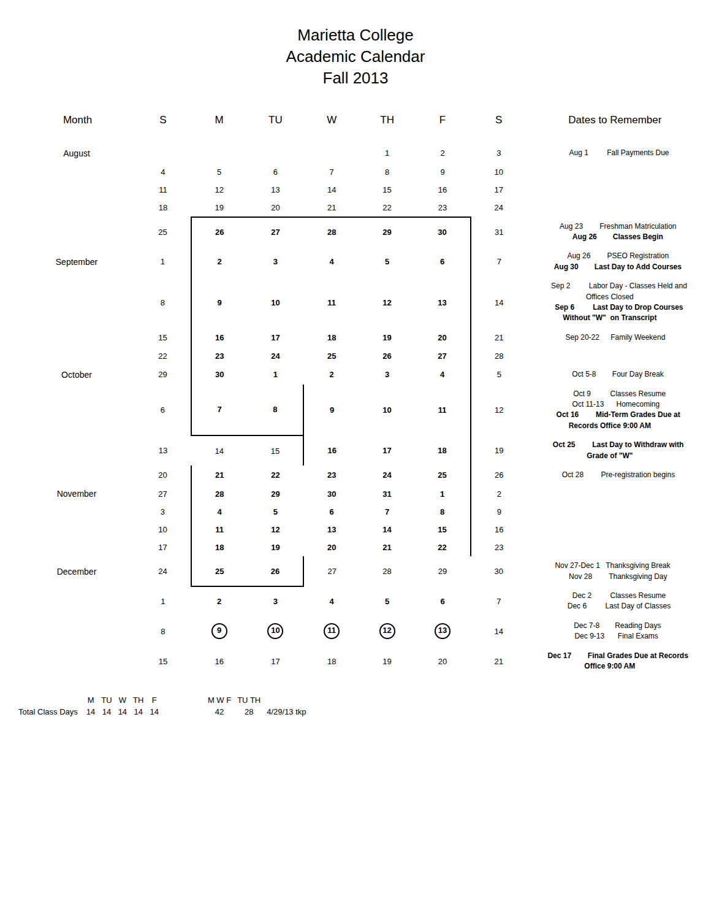Marietta College
Academic Calendar
Fall 2013
| Month | S | M | TU | W | TH | F | S | Dates to Remember |
| --- | --- | --- | --- | --- | --- | --- | --- | --- |
| August | | | | | 1 | 2 | 3 | Aug 1 Fall Payments Due |
| | 4 | 5 | 6 | 7 | 8 | 9 | 10 | |
| | 11 | 12 | 13 | 14 | 15 | 16 | 17 | |
| | 18 | 19 | 20 | 21 | 22 | 23 | 24 | |
| | 25 | 26 | 27 | 28 | 29 | 30 | 31 | Aug 23 Freshman Matriculation Aug 26 Classes Begin |
| September | 1 | 2 | 3 | 4 | 5 | 6 | 7 | Aug 26 PSEO Registration Aug 30 Last Day to Add Courses |
| | 8 | 9 | 10 | 11 | 12 | 13 | 14 | Sep 2 Labor Day - Classes Held and Offices Closed Sep 6 Last Day to Drop Courses Without "W" on Transcript |
| | 15 | 16 | 17 | 18 | 19 | 20 | 21 | Sep 20-22 Family Weekend |
| | 22 | 23 | 24 | 25 | 26 | 27 | 28 | |
| October | 29 | 30 | 1 | 2 | 3 | 4 | 5 | Oct 5-8 Four Day Break |
| | 6 | 7 | 8 | 9 | 10 | 11 | 12 | Oct 9 Classes Resume Oct 11-13 Homecoming Oct 16 Mid-Term Grades Due at Records Office 9:00 AM |
| | 13 | 14 | 15 | 16 | 17 | 18 | 19 | Oct 25 Last Day to Withdraw with Grade of "W" |
| | 20 | 21 | 22 | 23 | 24 | 25 | 26 | Oct 28 Pre-registration begins |
| November | 27 | 28 | 29 | 30 | 31 | 1 | 2 | |
| | 3 | 4 | 5 | 6 | 7 | 8 | 9 | |
| | 10 | 11 | 12 | 13 | 14 | 15 | 16 | |
| | 17 | 18 | 19 | 20 | 21 | 22 | 23 | |
| December | 24 | 25 | 26 | 27 | 28 | 29 | 30 | Nov 27-Dec 1 Thanksgiving Break Nov 28 Thanksgiving Day |
| | 1 | 2 | 3 | 4 | 5 | 6 | 7 | Dec 2 Classes Resume Dec 6 Last Day of Classes |
| | 8 | 9 | 10 | 11 | 12 | 13 | 14 | Dec 7-8 Reading Days Dec 9-13 Final Exams |
| | 15 | 16 | 17 | 18 | 19 | 20 | 21 | Dec 17 Final Grades Due at Records Office 9:00 AM |
| | M | TU | W | TH | F | | M W F | TU TH | |
| Total Class Days | 14 | 14 | 14 | 14 | 14 | | 42 | 28 | 4/29/13 tkp |